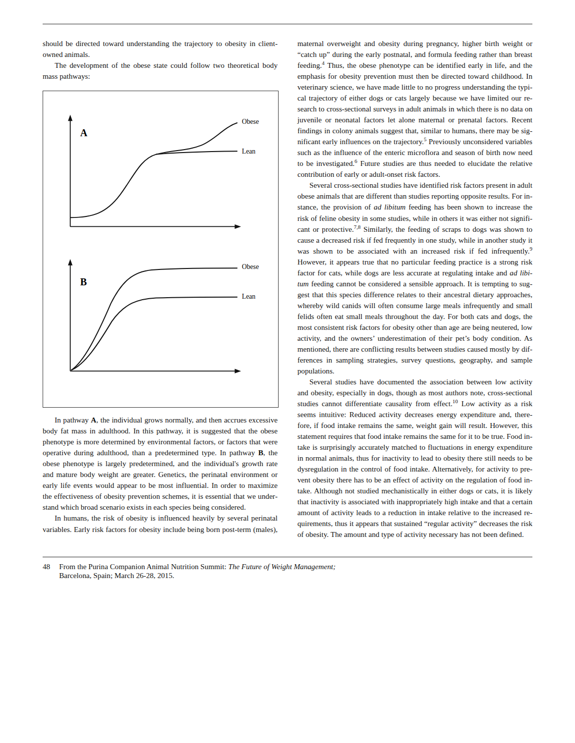should be directed toward understanding the trajectory to obesity in client-owned animals.
The development of the obese state could follow two theoretical body mass pathways:
A Obese Lean B Obese Lean
In pathway A, the individual grows normally, and then accrues excessive body fat mass in adulthood. In this pathway, it is suggested that the obese phenotype is more determined by environmental factors, or factors that were operative during adulthood, than a predetermined type. In pathway B, the obese phenotype is largely predetermined, and the individual's growth rate and mature body weight are greater. Genetics, the perinatal environment or early life events would appear to be most influential. In order to maximize the effectiveness of obesity prevention schemes, it is essential that we understand which broad scenario exists in each species being considered.
In humans, the risk of obesity is influenced heavily by several perinatal variables. Early risk factors for obesity include being born post-term (males), maternal overweight and obesity during pregnancy, higher birth weight or “catch up” during the early postnatal, and formula feeding rather than breast feeding.4 Thus, the obese phenotype can be identified early in life, and the emphasis for obesity prevention must then be directed toward childhood. In veterinary science, we have made little to no progress understanding the typical trajectory of either dogs or cats largely because we have limited our research to cross-sectional surveys in adult animals in which there is no data on juvenile or neonatal factors let alone maternal or prenatal factors. Recent findings in colony animals suggest that, similar to humans, there may be significant early influences on the trajectory.5 Previously unconsidered variables such as the influence of the enteric microflora and season of birth now need to be investigated.6 Future studies are thus needed to elucidate the relative contribution of early or adult-onset risk factors.
Several cross-sectional studies have identified risk factors present in adult obese animals that are different than studies reporting opposite results. For instance, the provision of ad libitum feeding has been shown to increase the risk of feline obesity in some studies, while in others it was either not significant or protective.7,8 Similarly, the feeding of scraps to dogs was shown to cause a decreased risk if fed frequently in one study, while in another study it was shown to be associated with an increased risk if fed infrequently.9 However, it appears true that no particular feeding practice is a strong risk factor for cats, while dogs are less accurate at regulating intake and ad libitum feeding cannot be considered a sensible approach. It is tempting to suggest that this species difference relates to their ancestral dietary approaches, whereby wild canids will often consume large meals infrequently and small felids often eat small meals throughout the day. For both cats and dogs, the most consistent risk factors for obesity other than age are being neutered, low activity, and the owners’ underestimation of their pet’s body condition. As mentioned, there are conflicting results between studies caused mostly by differences in sampling strategies, survey questions, geography, and sample populations.
Several studies have documented the association between low activity and obesity, especially in dogs, though as most authors note, cross-sectional studies cannot differentiate causality from effect.10 Low activity as a risk seems intuitive: Reduced activity decreases energy expenditure and, therefore, if food intake remains the same, weight gain will result. However, this statement requires that food intake remains the same for it to be true. Food intake is surprisingly accurately matched to fluctuations in energy expenditure in normal animals, thus for inactivity to lead to obesity there still needs to be dysregulation in the control of food intake. Alternatively, for activity to prevent obesity there has to be an effect of activity on the regulation of food intake. Although not studied mechanistically in either dogs or cats, it is likely that inactivity is associated with inappropriately high intake and that a certain amount of activity leads to a reduction in intake relative to the increased requirements, thus it appears that sustained “regular activity” decreases the risk of obesity. The amount and type of activity necessary has not been defined.
48
From the Purina Companion Animal Nutrition Summit: The Future of Weight Management; Barcelona, Spain; March 26-28, 2015.